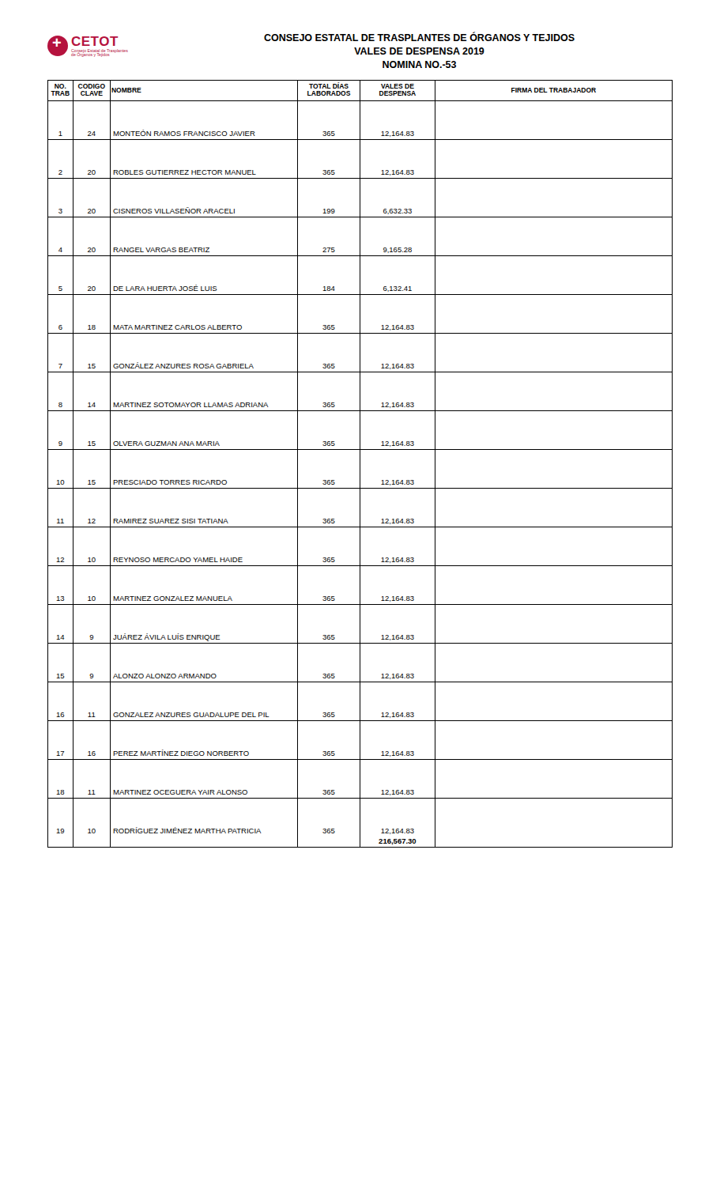CETOT Consejo Estatal de Trasplantes de Órganos y Tejidos
CONSEJO ESTATAL DE TRASPLANTES DE ÓRGANOS Y TEJIDOS
VALES DE DESPENSA 2019
NOMINA NO.-53
| NO. TRAB | CODIGO CLAVE | NOMBRE | TOTAL DÍAS LABORADOS | VALES DE DESPENSA | FIRMA DEL TRABAJADOR |
| --- | --- | --- | --- | --- | --- |
| 1 | 24 | MONTEÓN RAMOS FRANCISCO JAVIER | 365 | 12,164.83 | |
| 2 | 20 | ROBLES GUTIERREZ HECTOR MANUEL | 365 | 12,164.83 | |
| 3 | 20 | CISNEROS VILLASEÑOR ARACELI | 199 | 6,632.33 | |
| 4 | 20 | RANGEL VARGAS BEATRIZ | 275 | 9,165.28 | |
| 5 | 20 | DE LARA HUERTA JOSÉ LUIS | 184 | 6,132.41 | |
| 6 | 18 | MATA MARTINEZ CARLOS ALBERTO | 365 | 12,164.83 | |
| 7 | 15 | GONZÁLEZ ANZURES ROSA GABRIELA | 365 | 12,164.83 | |
| 8 | 14 | MARTINEZ SOTOMAYOR LLAMAS ADRIANA | 365 | 12,164.83 | |
| 9 | 15 | OLVERA GUZMAN ANA MARIA | 365 | 12,164.83 | |
| 10 | 15 | PRESCIADO TORRES RICARDO | 365 | 12,164.83 | |
| 11 | 12 | RAMIREZ SUAREZ SISI TATIANA | 365 | 12,164.83 | |
| 12 | 10 | REYNOSO MERCADO YAMEL HAIDE | 365 | 12,164.83 | |
| 13 | 10 | MARTINEZ GONZALEZ MANUELA | 365 | 12,164.83 | |
| 14 | 9 | JUÁREZ ÁVILA LUÍS ENRIQUE | 365 | 12,164.83 | |
| 15 | 9 | ALONZO ALONZO ARMANDO | 365 | 12,164.83 | |
| 16 | 11 | GONZALEZ ANZURES GUADALUPE DEL PIL | 365 | 12,164.83 | |
| 17 | 16 | PEREZ MARTÍNEZ DIEGO NORBERTO | 365 | 12,164.83 | |
| 18 | 11 | MARTINEZ OCEGUERA YAIR ALONSO | 365 | 12,164.83 | |
| 19 | 10 | RODRÍGUEZ JIMÉNEZ MARTHA PATRICIA | 365 | 12,164.83 | |
| | | | | 216,567.30 | |